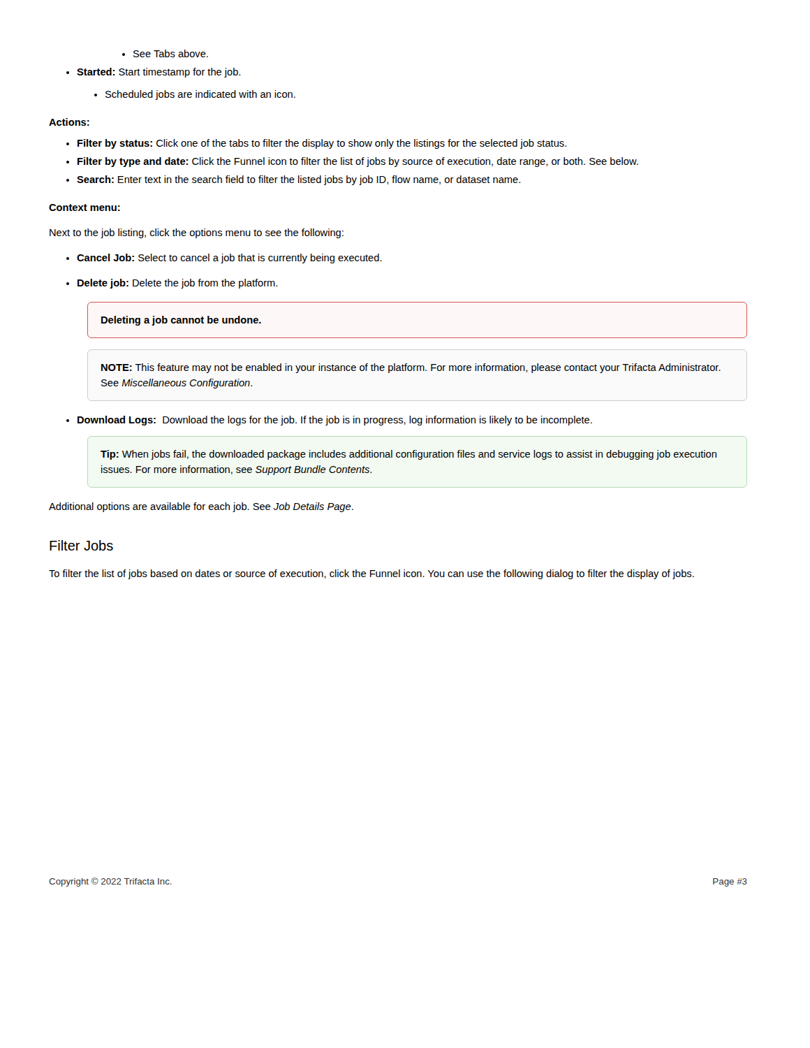See Tabs above.
Started: Start timestamp for the job.
Scheduled jobs are indicated with an icon.
Actions:
Filter by status: Click one of the tabs to filter the display to show only the listings for the selected job status.
Filter by type and date: Click the Funnel icon to filter the list of jobs by source of execution, date range, or both. See below.
Search: Enter text in the search field to filter the listed jobs by job ID, flow name, or dataset name.
Context menu:
Next to the job listing, click the options menu to see the following:
Cancel Job: Select to cancel a job that is currently being executed.
Delete job: Delete the job from the platform.
Deleting a job cannot be undone.
NOTE: This feature may not be enabled in your instance of the platform. For more information, please contact your Trifacta Administrator. See Miscellaneous Configuration.
Download Logs: Download the logs for the job. If the job is in progress, log information is likely to be incomplete.
Tip: When jobs fail, the downloaded package includes additional configuration files and service logs to assist in debugging job execution issues. For more information, see Support Bundle Contents.
Additional options are available for each job. See Job Details Page.
Filter Jobs
To filter the list of jobs based on dates or source of execution, click the Funnel icon. You can use the following dialog to filter the display of jobs.
Copyright © 2022 Trifacta Inc. Page #3